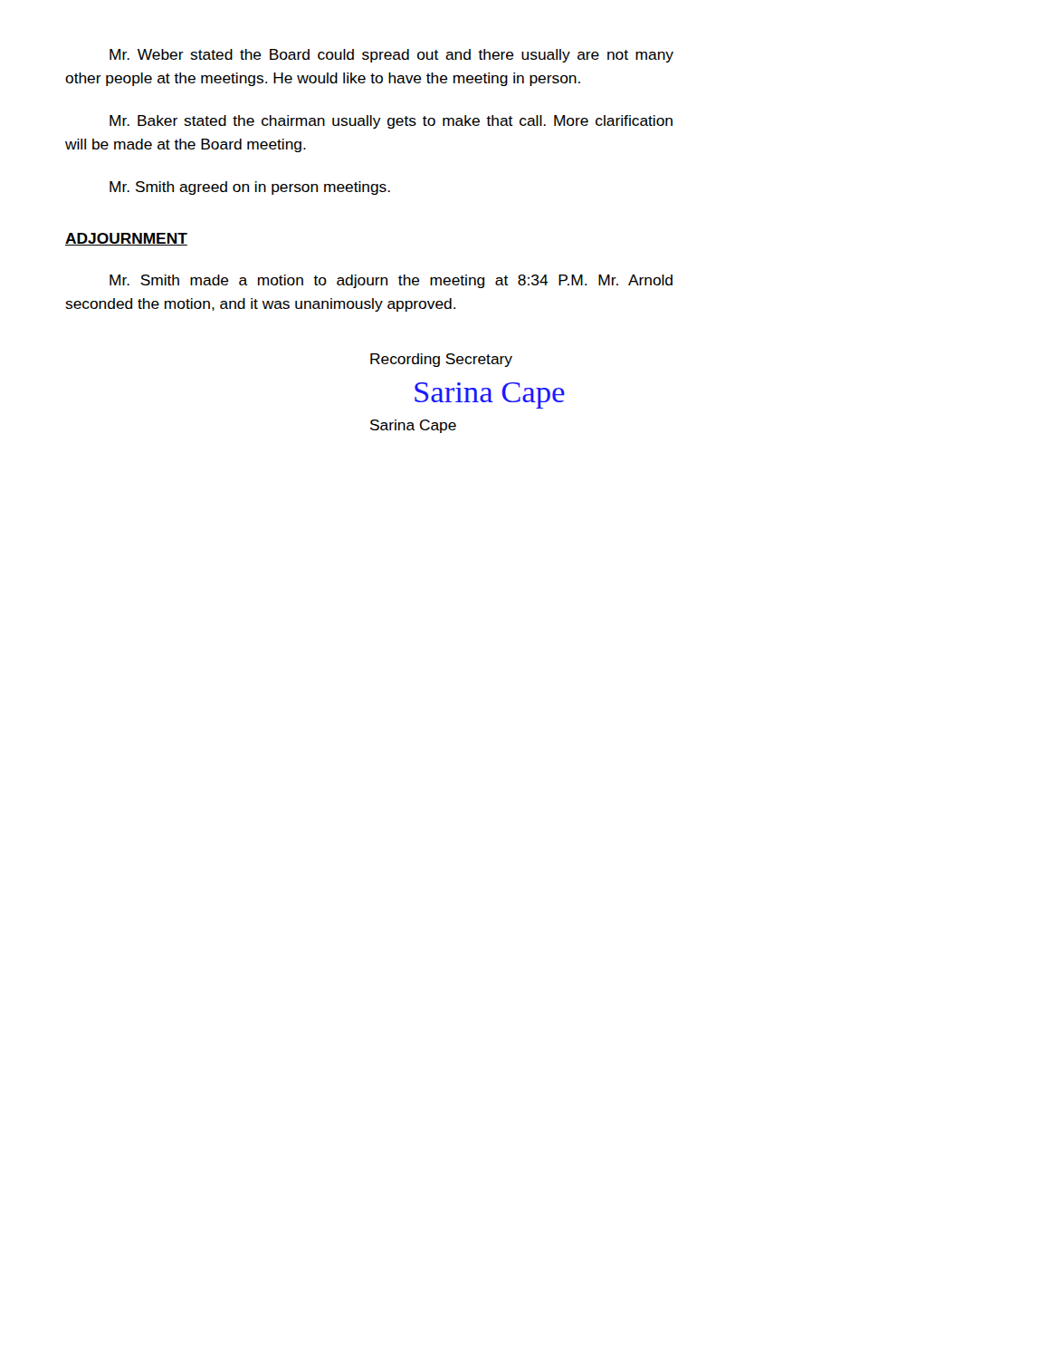Mr. Weber stated the Board could spread out and there usually are not many other people at the meetings. He would like to have the meeting in person.
Mr. Baker stated the chairman usually gets to make that call. More clarification will be made at the Board meeting.
Mr. Smith agreed on in person meetings.
ADJOURNMENT
Mr. Smith made a motion to adjourn the meeting at 8:34 P.M. Mr. Arnold seconded the motion, and it was unanimously approved.
Recording Secretary
Sarina Cape
Sarina Cape